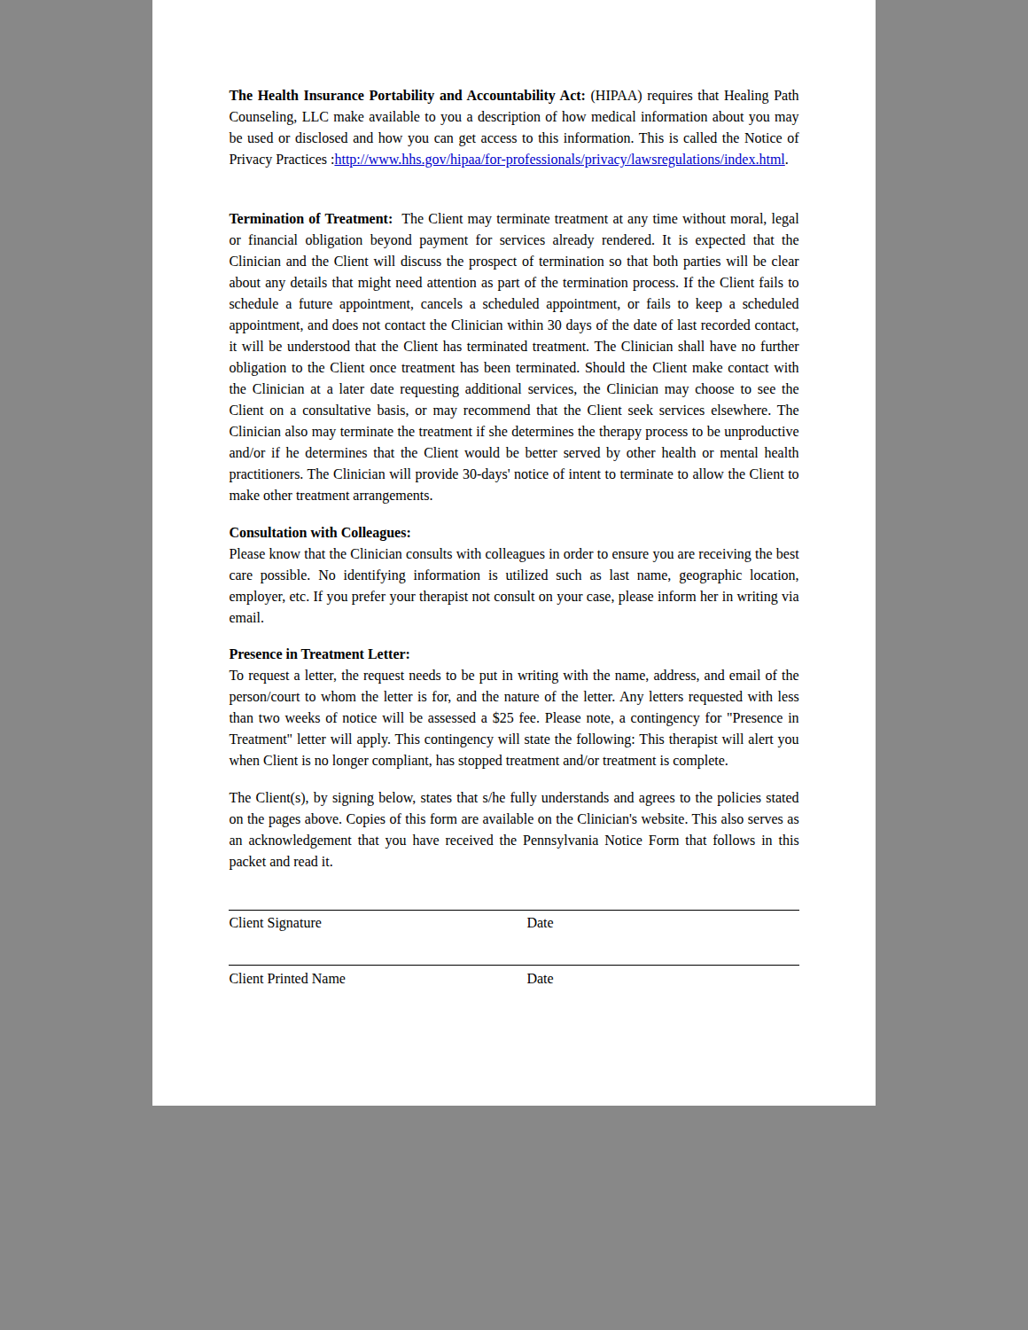The Health Insurance Portability and Accountability Act: (HIPAA) requires that Healing Path Counseling, LLC make available to you a description of how medical information about you may be used or disclosed and how you can get access to this information. This is called the Notice of Privacy Practices :http://www.hhs.gov/hipaa/for-professionals/privacy/lawsregulations/index.html.
Termination of Treatment: The Client may terminate treatment at any time without moral, legal or financial obligation beyond payment for services already rendered. It is expected that the Clinician and the Client will discuss the prospect of termination so that both parties will be clear about any details that might need attention as part of the termination process. If the Client fails to schedule a future appointment, cancels a scheduled appointment, or fails to keep a scheduled appointment, and does not contact the Clinician within 30 days of the date of last recorded contact, it will be understood that the Client has terminated treatment. The Clinician shall have no further obligation to the Client once treatment has been terminated. Should the Client make contact with the Clinician at a later date requesting additional services, the Clinician may choose to see the Client on a consultative basis, or may recommend that the Client seek services elsewhere. The Clinician also may terminate the treatment if she determines the therapy process to be unproductive and/or if he determines that the Client would be better served by other health or mental health practitioners. The Clinician will provide 30-days' notice of intent to terminate to allow the Client to make other treatment arrangements.
Consultation with Colleagues:
Please know that the Clinician consults with colleagues in order to ensure you are receiving the best care possible. No identifying information is utilized such as last name, geographic location, employer, etc. If you prefer your therapist not consult on your case, please inform her in writing via email.
Presence in Treatment Letter:
To request a letter, the request needs to be put in writing with the name, address, and email of the person/court to whom the letter is for, and the nature of the letter. Any letters requested with less than two weeks of notice will be assessed a $25 fee. Please note, a contingency for "Presence in Treatment" letter will apply. This contingency will state the following: This therapist will alert you when Client is no longer compliant, has stopped treatment and/or treatment is complete.
The Client(s), by signing below, states that s/he fully understands and agrees to the policies stated on the pages above. Copies of this form are available on the Clinician's website. This also serves as an acknowledgement that you have received the Pennsylvania Notice Form that follows in this packet and read it.
Client Signature Date
Client Printed Name Date